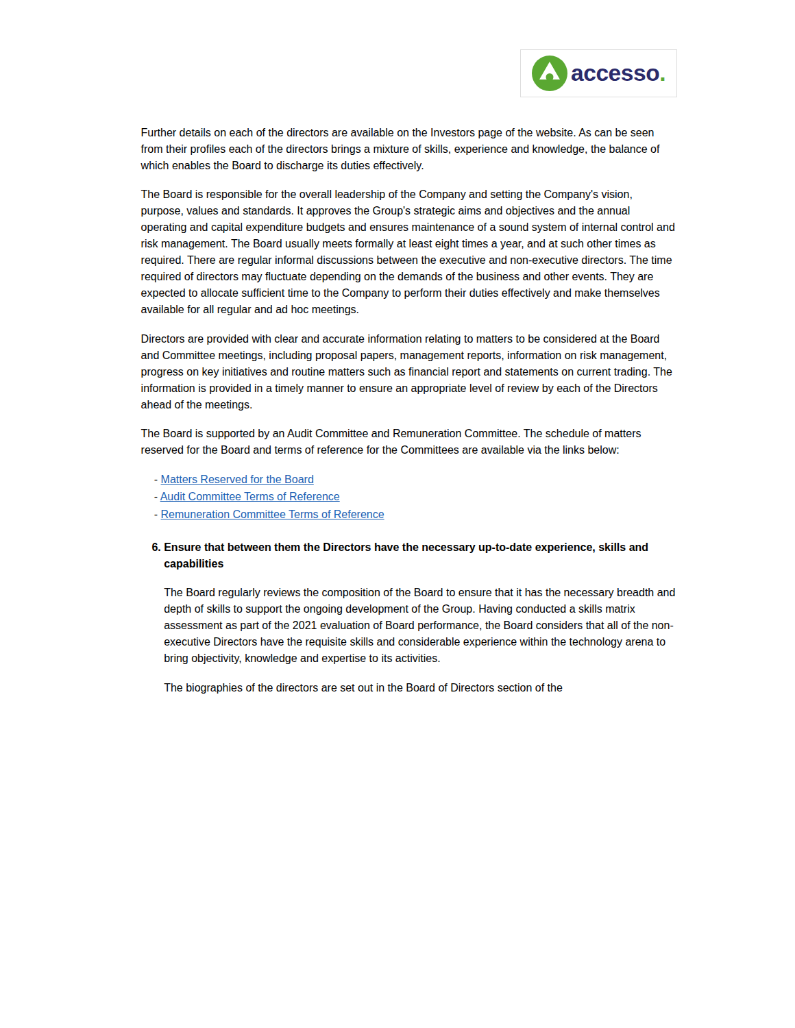accesso.
Further details on each of the directors are available on the Investors page of the website. As can be seen from their profiles each of the directors brings a mixture of skills, experience and knowledge, the balance of which enables the Board to discharge its duties effectively.
The Board is responsible for the overall leadership of the Company and setting the Company's vision, purpose, values and standards. It approves the Group's strategic aims and objectives and the annual operating and capital expenditure budgets and ensures maintenance of a sound system of internal control and risk management. The Board usually meets formally at least eight times a year, and at such other times as required. There are regular informal discussions between the executive and non-executive directors. The time required of directors may fluctuate depending on the demands of the business and other events. They are expected to allocate sufficient time to the Company to perform their duties effectively and make themselves available for all regular and ad hoc meetings.
Directors are provided with clear and accurate information relating to matters to be considered at the Board and Committee meetings, including proposal papers, management reports, information on risk management, progress on key initiatives and routine matters such as financial report and statements on current trading. The information is provided in a timely manner to ensure an appropriate level of review by each of the Directors ahead of the meetings.
The Board is supported by an Audit Committee and Remuneration Committee. The schedule of matters reserved for the Board and terms of reference for the Committees are available via the links below:
Matters Reserved for the Board
Audit Committee Terms of Reference
Remuneration Committee Terms of Reference
Ensure that between them the Directors have the necessary up-to-date experience, skills and capabilities
The Board regularly reviews the composition of the Board to ensure that it has the necessary breadth and depth of skills to support the ongoing development of the Group. Having conducted a skills matrix assessment as part of the 2021 evaluation of Board performance, the Board considers that all of the non-executive Directors have the requisite skills and considerable experience within the technology arena to bring objectivity, knowledge and expertise to its activities.
The biographies of the directors are set out in the Board of Directors section of the